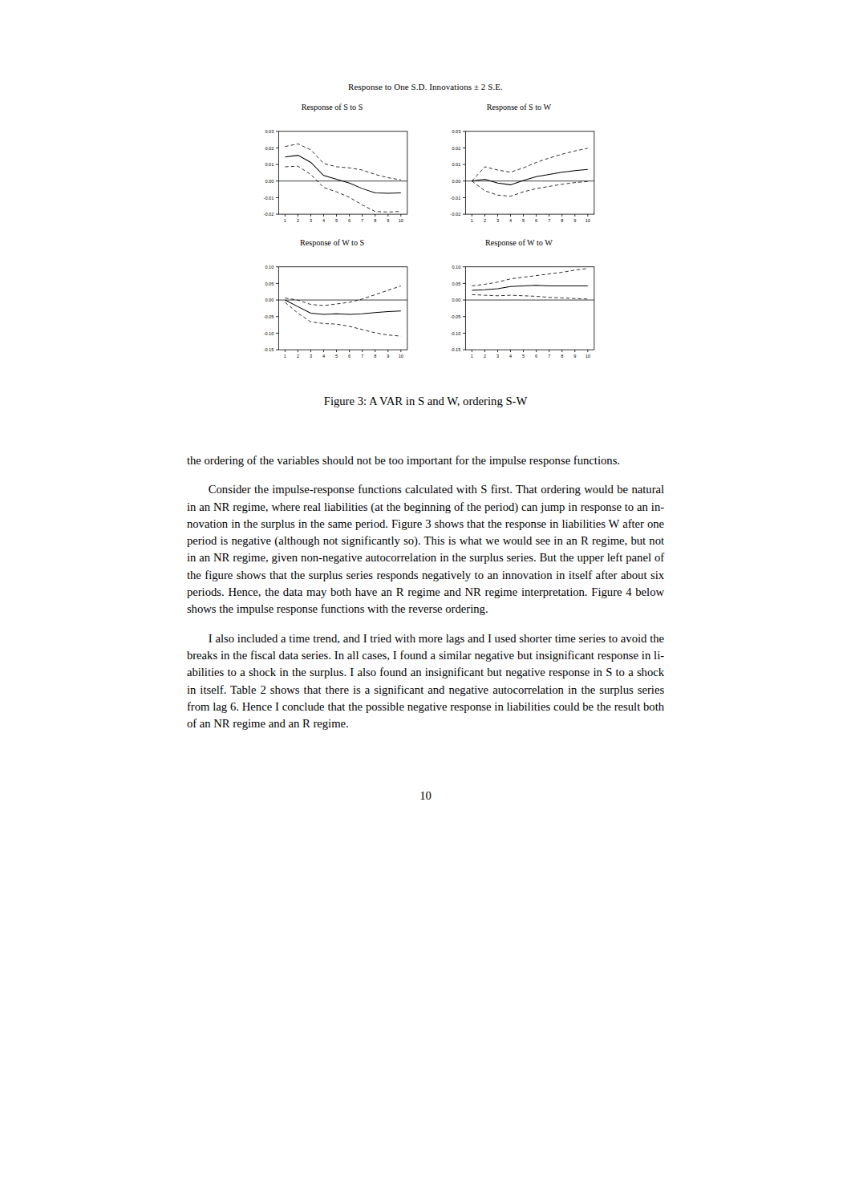Response to One S.D. Innovations ± 2 S.E.
Response of S to S
y scale: 0.03 -> 8 ; -0.02 -> 84 (76px for 0.05) 0.03 0.02 0.01 0.00 -0.01 -0.02 1 2 3 4 5 6 7 8 9 10
Response of S to W
0.03 0.02 0.01 0.00 -0.01 -0.02 1 2 3 4 5 6 7 8 9 10
Response of W to S
0.10 0.05 0.00 -0.05 -0.10 -0.15 1 2 3 4 5 6 7 8 9 10
Response of W to W
0.10 0.05 0.00 -0.05 -0.10 -0.15 1 2 3 4 5 6 7 8 9 10
Figure 3: A VAR in S and W, ordering S-W
the ordering of the variables should not be too important for the impulse response functions.
Consider the impulse-response functions calculated with S first. That ordering would be natural in an NR regime, where real liabilities (at the beginning of the period) can jump in response to an innovation in the surplus in the same period. Figure 3 shows that the response in liabilities W after one period is negative (although not significantly so). This is what we would see in an R regime, but not in an NR regime, given non-negative autocorrelation in the surplus series. But the upper left panel of the figure shows that the surplus series responds negatively to an innovation in itself after about six periods. Hence, the data may both have an R regime and NR regime interpretation. Figure 4 below shows the impulse response functions with the reverse ordering.
I also included a time trend, and I tried with more lags and I used shorter time series to avoid the breaks in the fiscal data series. In all cases, I found a similar negative but insignificant response in liabilities to a shock in the surplus. I also found an insignificant but negative response in S to a shock in itself. Table 2 shows that there is a significant and negative autocorrelation in the surplus series from lag 6. Hence I conclude that the possible negative response in liabilities could be the result both of an NR regime and an R regime.
10